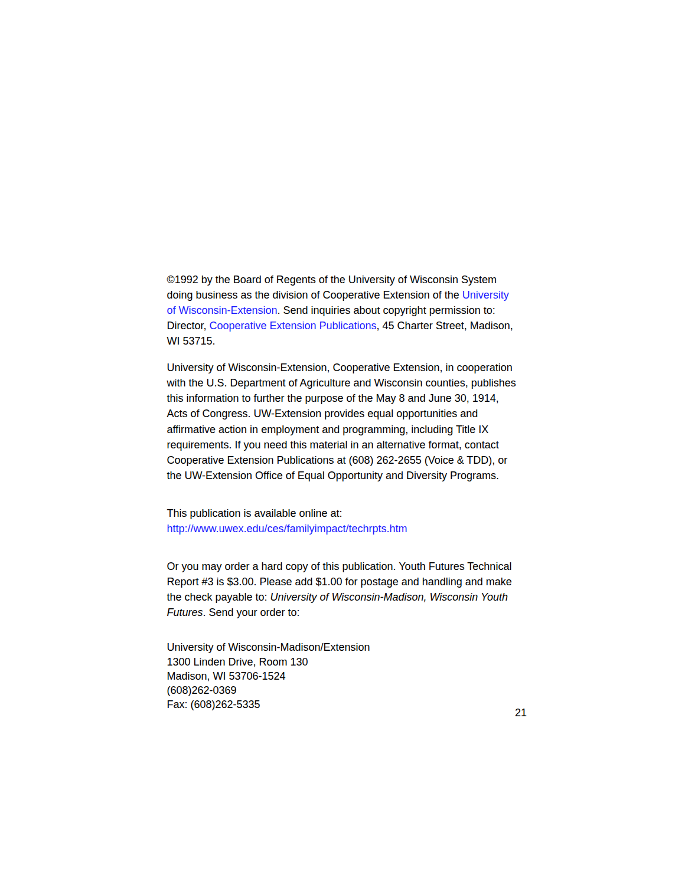©1992 by the Board of Regents of the University of Wisconsin System doing business as the division of Cooperative Extension of the University of Wisconsin-Extension. Send inquiries about copyright permission to: Director, Cooperative Extension Publications, 45 Charter Street, Madison, WI 53715.
University of Wisconsin-Extension, Cooperative Extension, in cooperation with the U.S. Department of Agriculture and Wisconsin counties, publishes this information to further the purpose of the May 8 and June 30, 1914, Acts of Congress. UW-Extension provides equal opportunities and affirmative action in employment and programming, including Title IX requirements. If you need this material in an alternative format, contact Cooperative Extension Publications at (608) 262-2655 (Voice & TDD), or the UW-Extension Office of Equal Opportunity and Diversity Programs.
This publication is available online at: http://www.uwex.edu/ces/familyimpact/techrpts.htm
Or you may order a hard copy of this publication. Youth Futures Technical Report #3 is $3.00. Please add $1.00 for postage and handling and make the check payable to: University of Wisconsin-Madison, Wisconsin Youth Futures. Send your order to:
University of Wisconsin-Madison/Extension
1300 Linden Drive, Room 130
Madison, WI 53706-1524
(608)262-0369
Fax: (608)262-5335
21